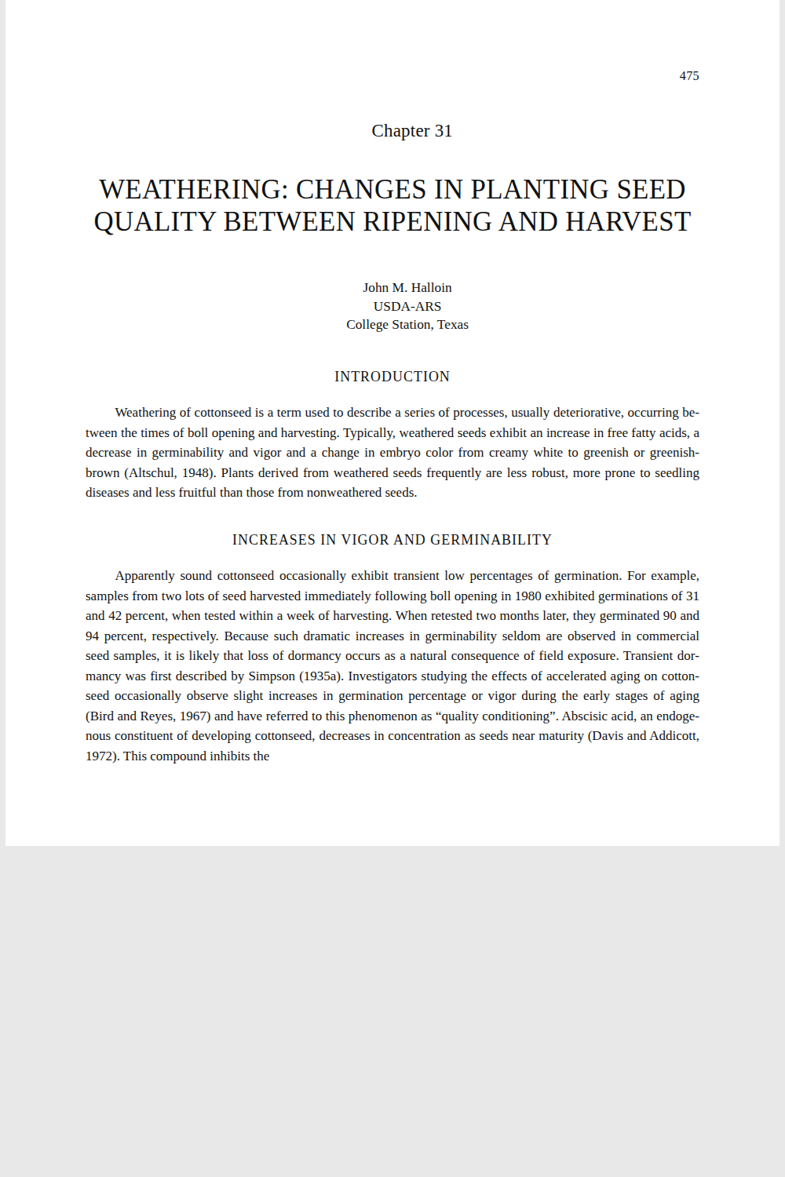475
Chapter 31
Weathering: Changes in Planting Seed Quality Between Ripening and Harvest
John M. Halloin USDA-ARS College Station, Texas
Introduction
Weathering of cottonseed is a term used to describe a series of processes, usually deteriorative, occurring between the times of boll opening and harvesting. Typically, weathered seeds exhibit an increase in free fatty acids, a decrease in germinability and vigor and a change in embryo color from creamy white to greenish or greenish-brown (Altschul, 1948). Plants derived from weathered seeds frequently are less robust, more prone to seedling diseases and less fruitful than those from nonweathered seeds.
Increases in Vigor and Germinability
Apparently sound cottonseed occasionally exhibit transient low percentages of germination. For example, samples from two lots of seed harvested immediately following boll opening in 1980 exhibited germinations of 31 and 42 percent, when tested within a week of harvesting. When retested two months later, they germinated 90 and 94 percent, respectively. Because such dramatic increases in germinability seldom are observed in commercial seed samples, it is likely that loss of dormancy occurs as a natural consequence of field exposure. Transient dormancy was first described by Simpson (1935a). Investigators studying the effects of accelerated aging on cottonseed occasionally observe slight increases in germination percentage or vigor during the early stages of aging (Bird and Reyes, 1967) and have referred to this phenomenon as “quality conditioning”. Abscisic acid, an endogenous constituent of developing cottonseed, decreases in concentration as seeds near maturity (Davis and Addicott, 1972). This compound inhibits the